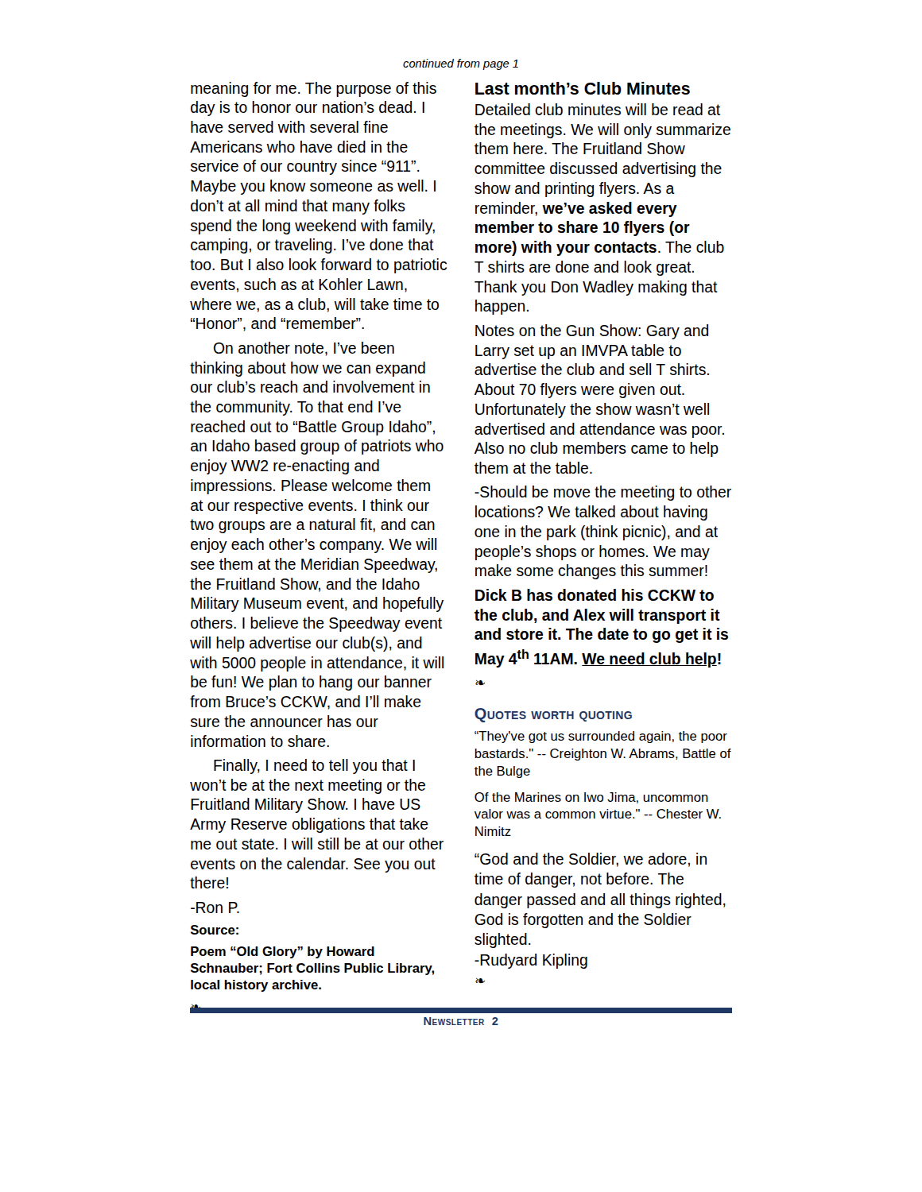continued from page 1
meaning for me. The purpose of this day is to honor our nation’s dead. I have served with several fine Americans who have died in the service of our country since “911”. Maybe you know someone as well. I don’t at all mind that many folks spend the long weekend with family, camping, or traveling. I’ve done that too. But I also look forward to patriotic events, such as at Kohler Lawn, where we, as a club, will take time to “Honor”, and “remember”.
On another note, I’ve been thinking about how we can expand our club’s reach and involvement in the community. To that end I’ve reached out to “Battle Group Idaho”, an Idaho based group of patriots who enjoy WW2 re-enacting and impressions. Please welcome them at our respective events. I think our two groups are a natural fit, and can enjoy each other’s company. We will see them at the Meridian Speedway, the Fruitland Show, and the Idaho Military Museum event, and hopefully others. I believe the Speedway event will help advertise our club(s), and with 5000 people in attendance, it will be fun! We plan to hang our banner from Bruce’s CCKW, and I’ll make sure the announcer has our information to share.
Finally, I need to tell you that I won’t be at the next meeting or the Fruitland Military Show. I have US Army Reserve obligations that take me out state. I will still be at our other events on the calendar. See you out there!
-Ron P.
Source:
Poem “Old Glory” by Howard Schnauber; Fort Collins Public Library, local history archive.
❧
Last month’s Club Minutes
Detailed club minutes will be read at the meetings. We will only summarize them here. The Fruitland Show committee discussed advertising the show and printing flyers. As a reminder, we’ve asked every member to share 10 flyers (or more) with your contacts. The club T shirts are done and look great. Thank you Don Wadley making that happen.
Notes on the Gun Show: Gary and Larry set up an IMVPA table to advertise the club and sell T shirts. About 70 flyers were given out. Unfortunately the show wasn’t well advertised and attendance was poor. Also no club members came to help them at the table.
-Should be move the meeting to other locations? We talked about having one in the park (think picnic), and at people’s shops or homes. We may make some changes this summer!
Dick B has donated his CCKW to the club, and Alex will transport it and store it. The date to go get it is May 4th 11AM. We need club help!
❧
Quotes worth quoting
“They've got us surrounded again, the poor bastards." -- Creighton W. Abrams, Battle of the Bulge
Of the Marines on Iwo Jima, uncommon valor was a common virtue." -- Chester W. Nimitz
“God and the Soldier, we adore, in time of danger, not before. The danger passed and all things righted, God is forgotten and the Soldier slighted.
-Rudyard Kipling
❧
Newsletter 2